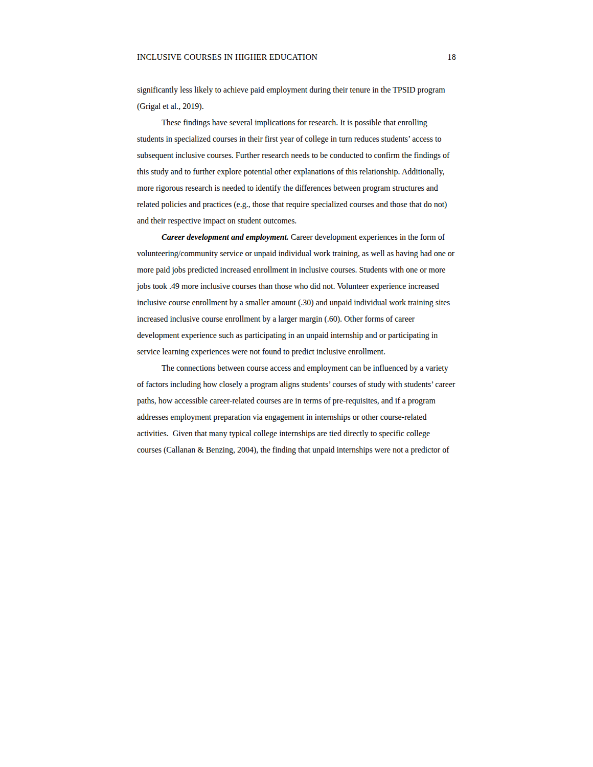Inclusive Courses in Higher Education 18
significantly less likely to achieve paid employment during their tenure in the TPSID program (Grigal et al., 2019).
These findings have several implications for research. It is possible that enrolling students in specialized courses in their first year of college in turn reduces students’ access to subsequent inclusive courses. Further research needs to be conducted to confirm the findings of this study and to further explore potential other explanations of this relationship. Additionally, more rigorous research is needed to identify the differences between program structures and related policies and practices (e.g., those that require specialized courses and those that do not) and their respective impact on student outcomes.
Career development and employment. Career development experiences in the form of volunteering/community service or unpaid individual work training, as well as having had one or more paid jobs predicted increased enrollment in inclusive courses. Students with one or more jobs took .49 more inclusive courses than those who did not. Volunteer experience increased inclusive course enrollment by a smaller amount (.30) and unpaid individual work training sites increased inclusive course enrollment by a larger margin (.60). Other forms of career development experience such as participating in an unpaid internship and or participating in service learning experiences were not found to predict inclusive enrollment.
The connections between course access and employment can be influenced by a variety of factors including how closely a program aligns students’ courses of study with students’ career paths, how accessible career-related courses are in terms of pre-requisites, and if a program addresses employment preparation via engagement in internships or other course-related activities. Given that many typical college internships are tied directly to specific college courses (Callanan & Benzing, 2004), the finding that unpaid internships were not a predictor of